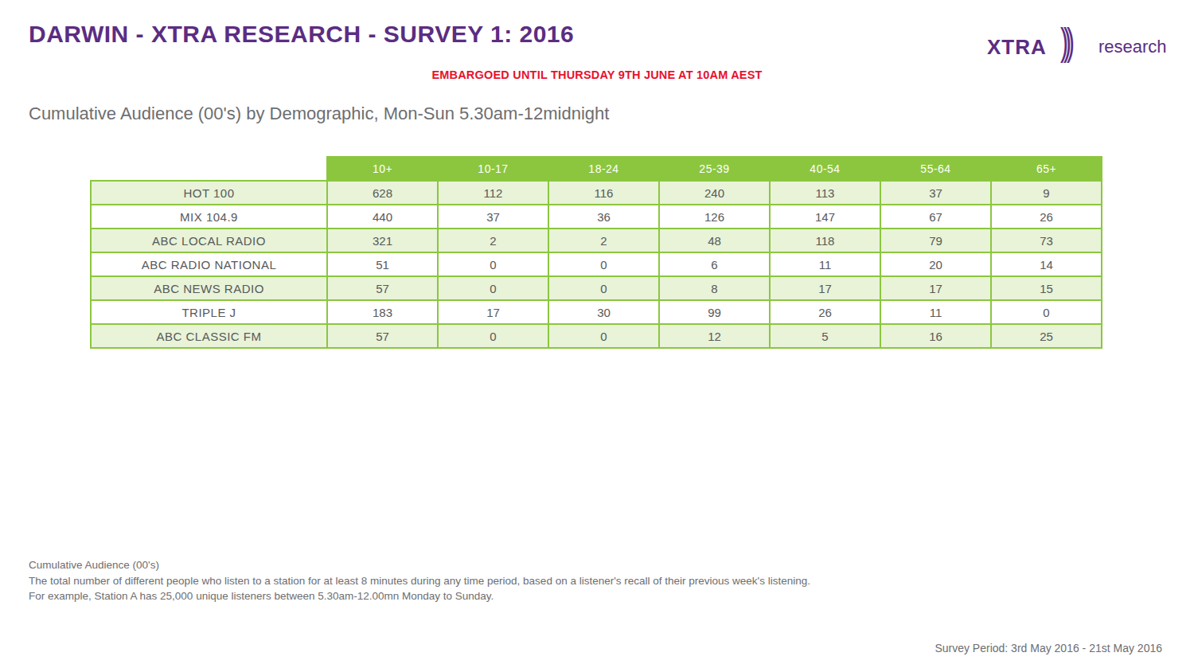DARWIN - XTRA RESEARCH - SURVEY 1: 2016
XTRA ))) research
EMBARGOED UNTIL THURSDAY 9TH JUNE AT 10AM AEST
Cumulative Audience (00's) by Demographic, Mon-Sun 5.30am-12midnight
| | 10+ | 10-17 | 18-24 | 25-39 | 40-54 | 55-64 | 65+ |
| --- | --- | --- | --- | --- | --- | --- | --- |
| HOT 100 | 628 | 112 | 116 | 240 | 113 | 37 | 9 |
| MIX 104.9 | 440 | 37 | 36 | 126 | 147 | 67 | 26 |
| ABC LOCAL RADIO | 321 | 2 | 2 | 48 | 118 | 79 | 73 |
| ABC RADIO NATIONAL | 51 | 0 | 0 | 6 | 11 | 20 | 14 |
| ABC NEWS RADIO | 57 | 0 | 0 | 8 | 17 | 17 | 15 |
| TRIPLE J | 183 | 17 | 30 | 99 | 26 | 11 | 0 |
| ABC CLASSIC FM | 57 | 0 | 0 | 12 | 5 | 16 | 25 |
Cumulative Audience (00's)
The total number of different people who listen to a station for at least 8 minutes during any time period, based on a listener's recall of their previous week's listening.
For example, Station A has 25,000 unique listeners between 5.30am-12.00mn Monday to Sunday.
Survey Period: 3rd May 2016 - 21st May 2016